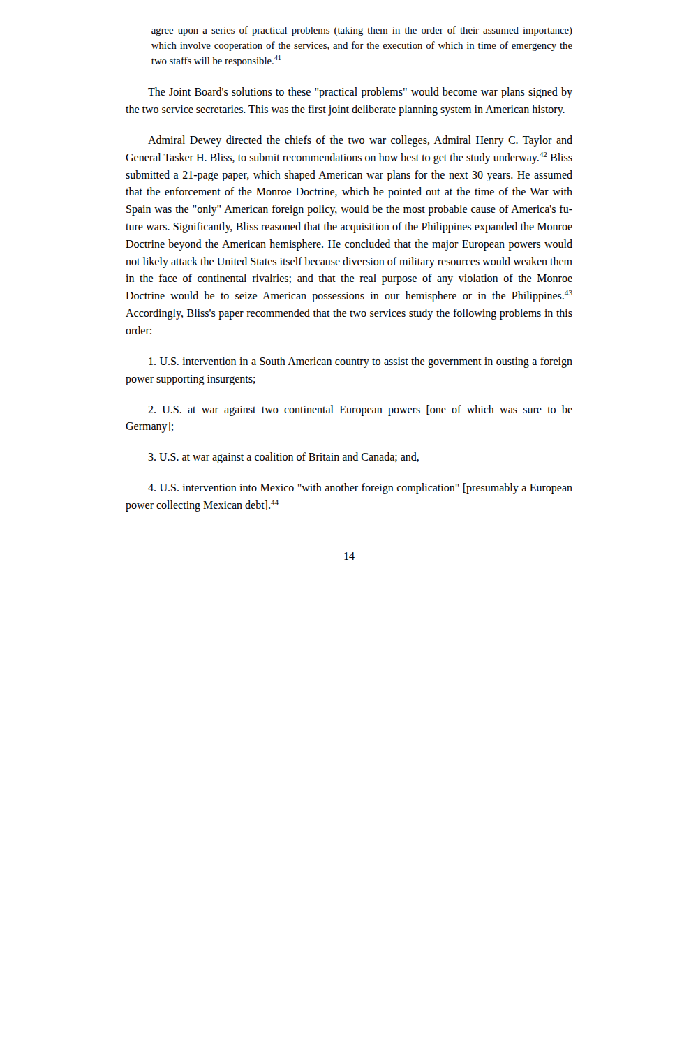agree upon a series of practical problems (taking them in the order of their assumed importance) which involve cooperation of the services, and for the execution of which in time of emergency the two staffs will be responsible.41
The Joint Board's solutions to these "practical problems" would become war plans signed by the two service secretaries. This was the first joint deliberate planning system in American history.
Admiral Dewey directed the chiefs of the two war colleges, Admiral Henry C. Taylor and General Tasker H. Bliss, to submit recommendations on how best to get the study underway.42 Bliss submitted a 21-page paper, which shaped American war plans for the next 30 years. He assumed that the enforcement of the Monroe Doctrine, which he pointed out at the time of the War with Spain was the "only" American foreign policy, would be the most probable cause of America's future wars. Significantly, Bliss reasoned that the acquisition of the Philippines expanded the Monroe Doctrine beyond the American hemisphere. He concluded that the major European powers would not likely attack the United States itself because diversion of military resources would weaken them in the face of continental rivalries; and that the real purpose of any violation of the Monroe Doctrine would be to seize American possessions in our hemisphere or in the Philippines.43 Accordingly, Bliss's paper recommended that the two services study the following problems in this order:
1. U.S. intervention in a South American country to assist the government in ousting a foreign power supporting insurgents;
2. U.S. at war against two continental European powers [one of which was sure to be Germany];
3. U.S. at war against a coalition of Britain and Canada; and,
4. U.S. intervention into Mexico "with another foreign complication" [presumably a European power collecting Mexican debt].44
14